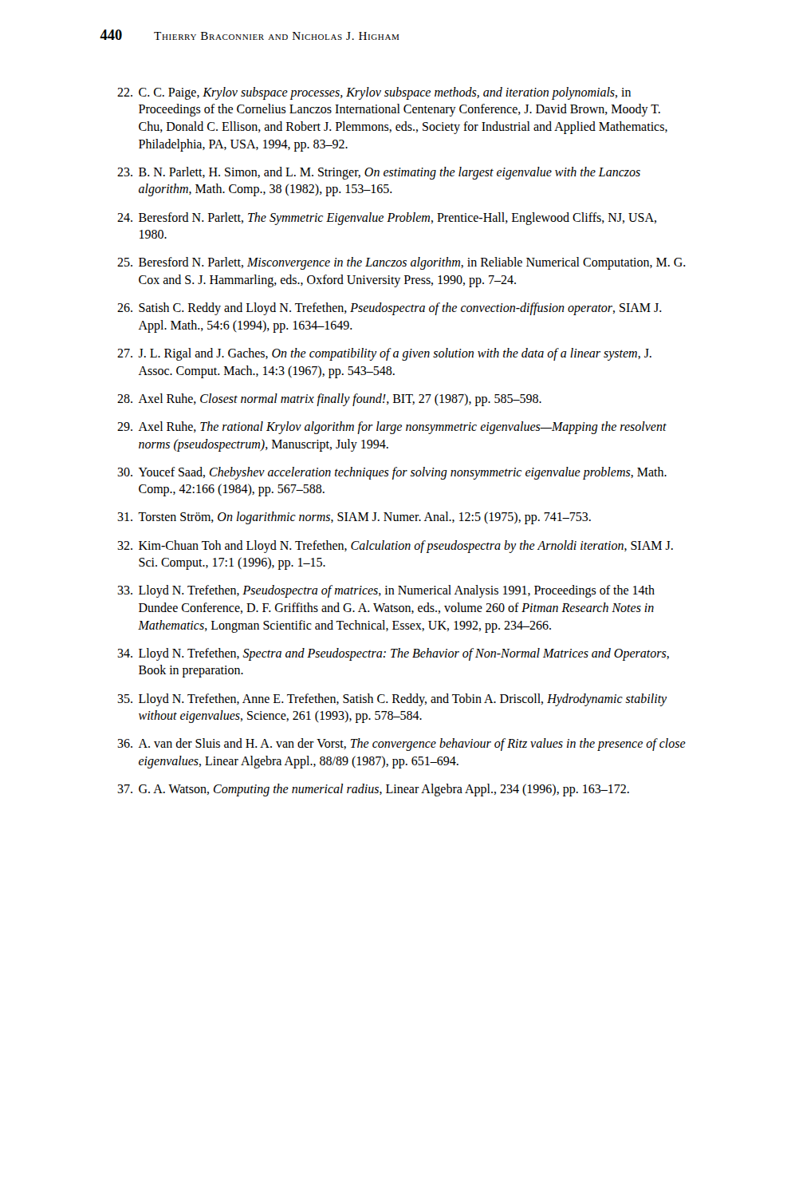440 Thierry Braconnier and Nicholas J. Higham
22. C. C. Paige, Krylov subspace processes, Krylov subspace methods, and iteration polynomials, in Proceedings of the Cornelius Lanczos International Centenary Conference, J. David Brown, Moody T. Chu, Donald C. Ellison, and Robert J. Plemmons, eds., Society for Industrial and Applied Mathematics, Philadelphia, PA, USA, 1994, pp. 83–92.
23. B. N. Parlett, H. Simon, and L. M. Stringer, On estimating the largest eigenvalue with the Lanczos algorithm, Math. Comp., 38 (1982), pp. 153–165.
24. Beresford N. Parlett, The Symmetric Eigenvalue Problem, Prentice-Hall, Englewood Cliffs, NJ, USA, 1980.
25. Beresford N. Parlett, Misconvergence in the Lanczos algorithm, in Reliable Numerical Computation, M. G. Cox and S. J. Hammarling, eds., Oxford University Press, 1990, pp. 7–24.
26. Satish C. Reddy and Lloyd N. Trefethen, Pseudospectra of the convection-diffusion operator, SIAM J. Appl. Math., 54:6 (1994), pp. 1634–1649.
27. J. L. Rigal and J. Gaches, On the compatibility of a given solution with the data of a linear system, J. Assoc. Comput. Mach., 14:3 (1967), pp. 543–548.
28. Axel Ruhe, Closest normal matrix finally found!, BIT, 27 (1987), pp. 585–598.
29. Axel Ruhe, The rational Krylov algorithm for large nonsymmetric eigenvalues—Mapping the resolvent norms (pseudospectrum), Manuscript, July 1994.
30. Youcef Saad, Chebyshev acceleration techniques for solving nonsymmetric eigenvalue problems, Math. Comp., 42:166 (1984), pp. 567–588.
31. Torsten Ström, On logarithmic norms, SIAM J. Numer. Anal., 12:5 (1975), pp. 741–753.
32. Kim-Chuan Toh and Lloyd N. Trefethen, Calculation of pseudospectra by the Arnoldi iteration, SIAM J. Sci. Comput., 17:1 (1996), pp. 1–15.
33. Lloyd N. Trefethen, Pseudospectra of matrices, in Numerical Analysis 1991, Proceedings of the 14th Dundee Conference, D. F. Griffiths and G. A. Watson, eds., volume 260 of Pitman Research Notes in Mathematics, Longman Scientific and Technical, Essex, UK, 1992, pp. 234–266.
34. Lloyd N. Trefethen, Spectra and Pseudospectra: The Behavior of Non-Normal Matrices and Operators, Book in preparation.
35. Lloyd N. Trefethen, Anne E. Trefethen, Satish C. Reddy, and Tobin A. Driscoll, Hydrodynamic stability without eigenvalues, Science, 261 (1993), pp. 578–584.
36. A. van der Sluis and H. A. van der Vorst, The convergence behaviour of Ritz values in the presence of close eigenvalues, Linear Algebra Appl., 88/89 (1987), pp. 651–694.
37. G. A. Watson, Computing the numerical radius, Linear Algebra Appl., 234 (1996), pp. 163–172.